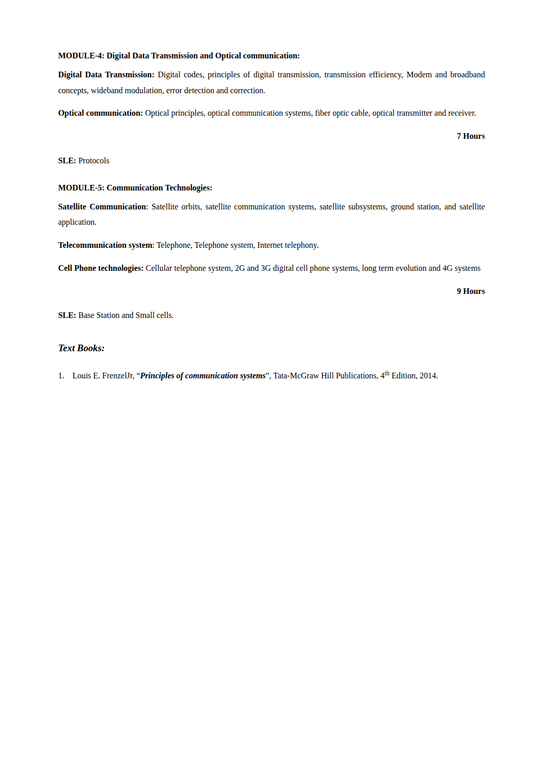MODULE-4: Digital Data Transmission and Optical communication:
Digital Data Transmission: Digital codes, principles of digital transmission, transmission efficiency, Modem and broadband concepts, wideband modulation, error detection and correction.
Optical communication: Optical principles, optical communication systems, fiber optic cable, optical transmitter and receiver.
7 Hours
SLE: Protocols
MODULE-5: Communication Technologies:
Satellite Communication: Satellite orbits, satellite communication systems, satellite subsystems, ground station, and satellite application.
Telecommunication system: Telephone, Telephone system, Internet telephony.
Cell Phone technologies: Cellular telephone system, 2G and 3G digital cell phone systems, long term evolution and 4G systems
9 Hours
SLE: Base Station and Small cells.
Text Books:
1. Louis E. FrenzelJr, “Principles of communication systems”, Tata-McGraw Hill Publications, 4th Edition, 2014.